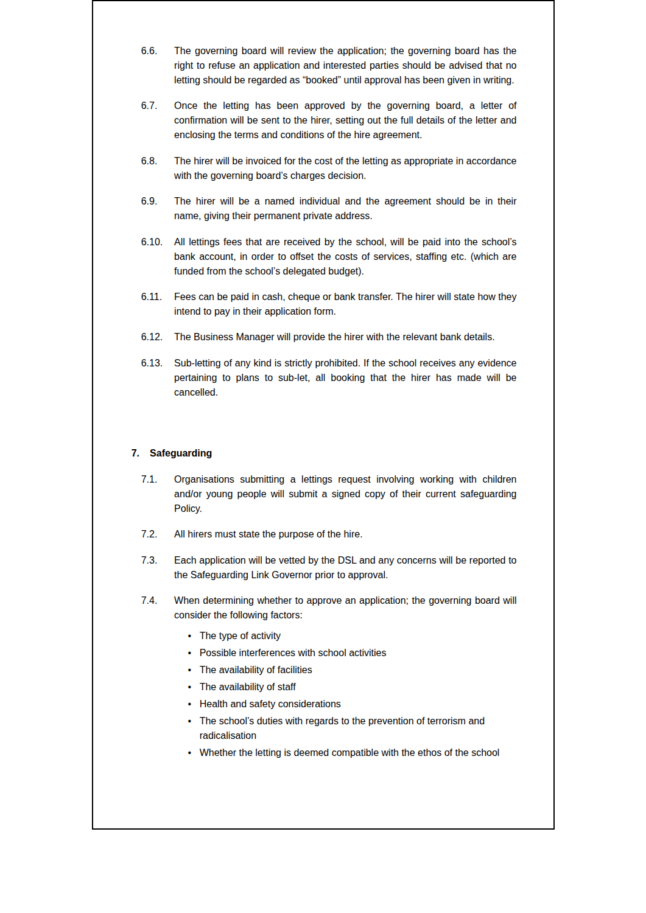6.6. The governing board will review the application; the governing board has the right to refuse an application and interested parties should be advised that no letting should be regarded as “booked” until approval has been given in writing.
6.7. Once the letting has been approved by the governing board, a letter of confirmation will be sent to the hirer, setting out the full details of the letter and enclosing the terms and conditions of the hire agreement.
6.8. The hirer will be invoiced for the cost of the letting as appropriate in accordance with the governing board’s charges decision.
6.9. The hirer will be a named individual and the agreement should be in their name, giving their permanent private address.
6.10. All lettings fees that are received by the school, will be paid into the school’s bank account, in order to offset the costs of services, staffing etc. (which are funded from the school’s delegated budget).
6.11. Fees can be paid in cash, cheque or bank transfer. The hirer will state how they intend to pay in their application form.
6.12. The Business Manager will provide the hirer with the relevant bank details.
6.13. Sub-letting of any kind is strictly prohibited. If the school receives any evidence pertaining to plans to sub-let, all booking that the hirer has made will be cancelled.
7. Safeguarding
7.1. Organisations submitting a lettings request involving working with children and/or young people will submit a signed copy of their current safeguarding Policy.
7.2. All hirers must state the purpose of the hire.
7.3. Each application will be vetted by the DSL and any concerns will be reported to the Safeguarding Link Governor prior to approval.
7.4. When determining whether to approve an application; the governing board will consider the following factors:
The type of activity
Possible interferences with school activities
The availability of facilities
The availability of staff
Health and safety considerations
The school’s duties with regards to the prevention of terrorism and radicalisation
Whether the letting is deemed compatible with the ethos of the school